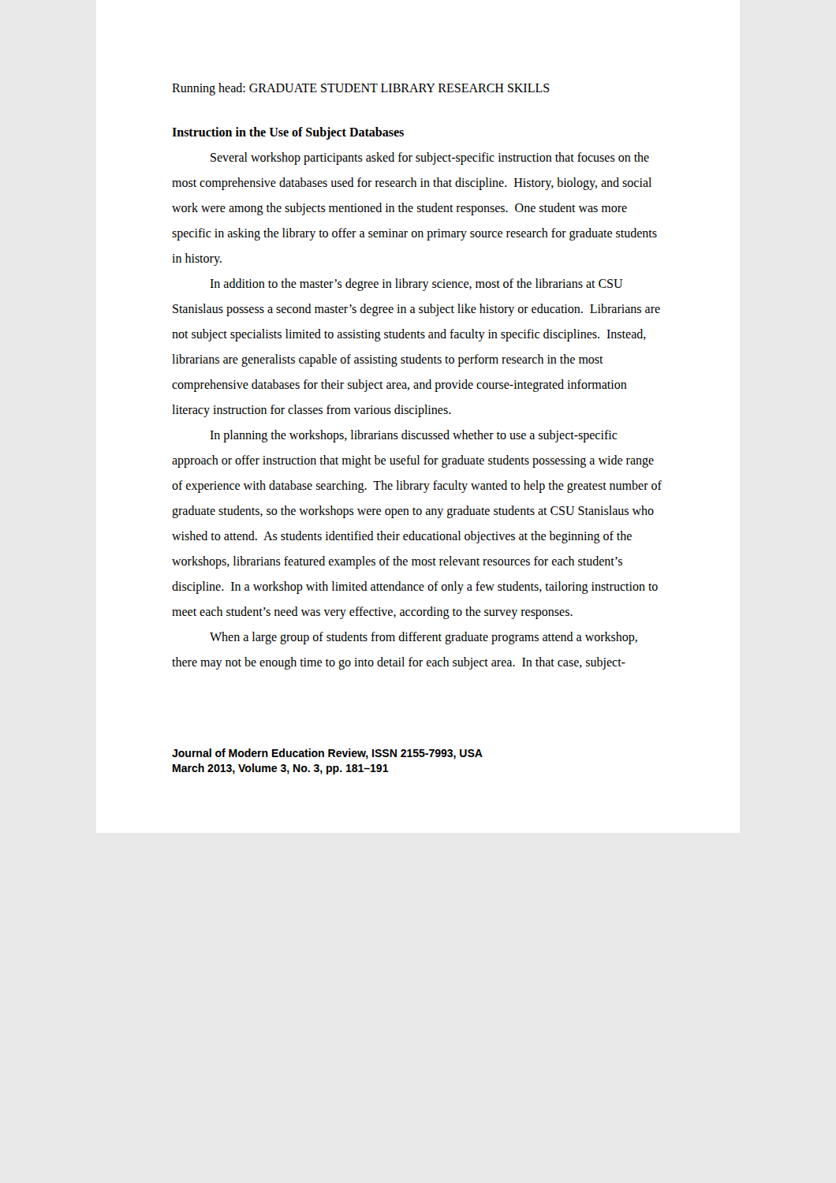Running head: GRADUATE STUDENT LIBRARY RESEARCH SKILLS
Instruction in the Use of Subject Databases
Several workshop participants asked for subject-specific instruction that focuses on the most comprehensive databases used for research in that discipline. History, biology, and social work were among the subjects mentioned in the student responses. One student was more specific in asking the library to offer a seminar on primary source research for graduate students in history.
In addition to the master’s degree in library science, most of the librarians at CSU Stanislaus possess a second master’s degree in a subject like history or education. Librarians are not subject specialists limited to assisting students and faculty in specific disciplines. Instead, librarians are generalists capable of assisting students to perform research in the most comprehensive databases for their subject area, and provide course-integrated information literacy instruction for classes from various disciplines.
In planning the workshops, librarians discussed whether to use a subject-specific approach or offer instruction that might be useful for graduate students possessing a wide range of experience with database searching. The library faculty wanted to help the greatest number of graduate students, so the workshops were open to any graduate students at CSU Stanislaus who wished to attend. As students identified their educational objectives at the beginning of the workshops, librarians featured examples of the most relevant resources for each student’s discipline. In a workshop with limited attendance of only a few students, tailoring instruction to meet each student’s need was very effective, according to the survey responses.
When a large group of students from different graduate programs attend a workshop, there may not be enough time to go into detail for each subject area. In that case, subject-
Journal of Modern Education Review, ISSN 2155-7993, USA
March 2013, Volume 3, No. 3, pp. 181–191